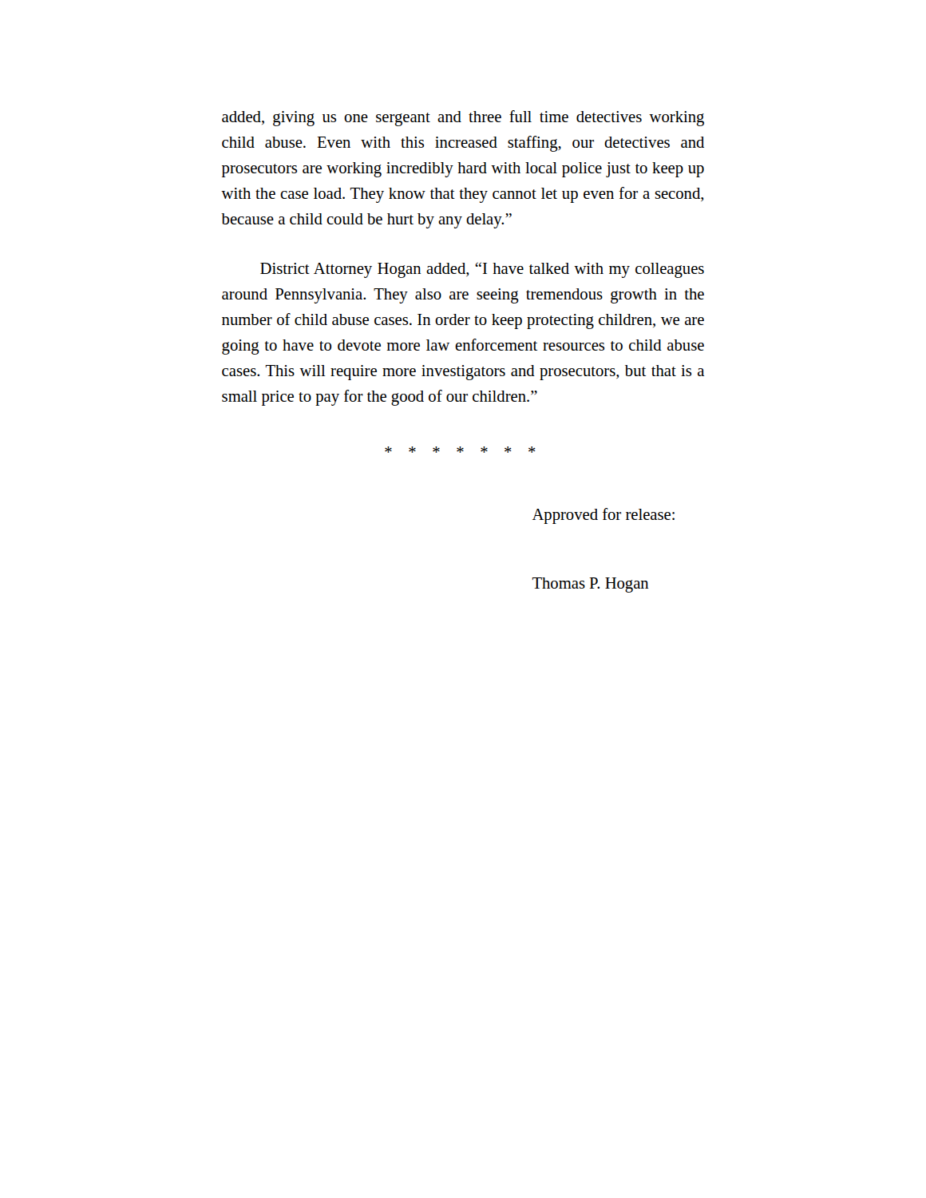added, giving us one sergeant and three full time detectives working child abuse. Even with this increased staffing, our detectives and prosecutors are working incredibly hard with local police just to keep up with the case load. They know that they cannot let up even for a second, because a child could be hurt by any delay.”
District Attorney Hogan added, “I have talked with my colleagues around Pennsylvania. They also are seeing tremendous growth in the number of child abuse cases. In order to keep protecting children, we are going to have to devote more law enforcement resources to child abuse cases. This will require more investigators and prosecutors, but that is a small price to pay for the good of our children.”
* * * * * * *
Approved for release:
Thomas P. Hogan